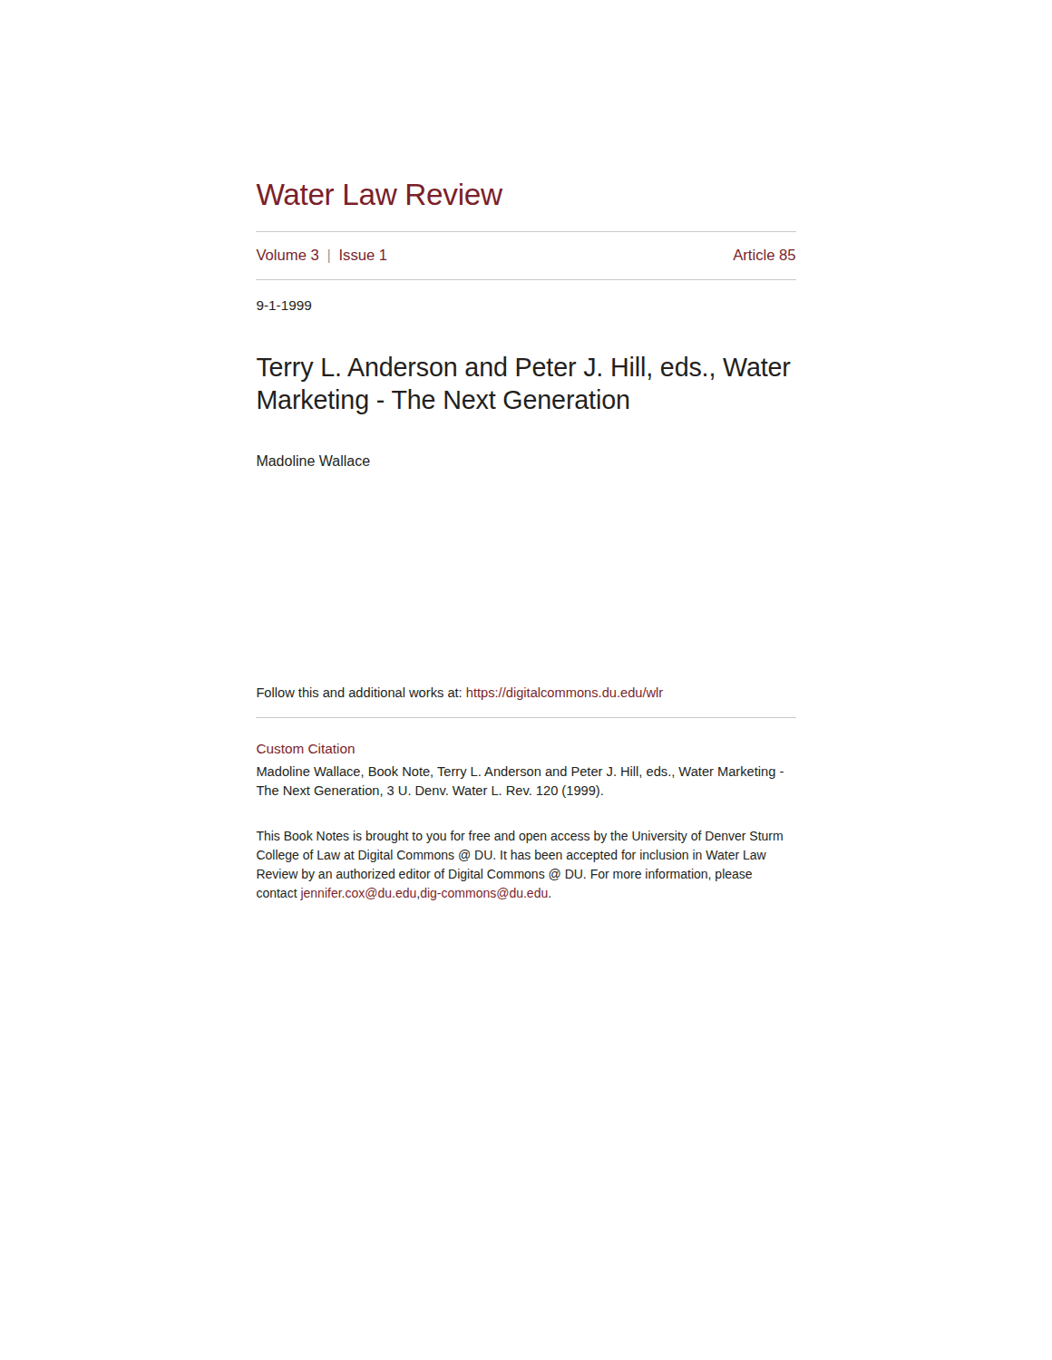Water Law Review
Volume 3|Issue 1
Article 85
9-1-1999
Terry L. Anderson and Peter J. Hill, eds., Water Marketing - The Next Generation
Madoline Wallace
Follow this and additional works at: https://digitalcommons.du.edu/wlr
Custom Citation
Madoline Wallace, Book Note, Terry L. Anderson and Peter J. Hill, eds., Water Marketing - The Next Generation, 3 U. Denv. Water L. Rev. 120 (1999).
This Book Notes is brought to you for free and open access by the University of Denver Sturm College of Law at Digital Commons @ DU. It has been accepted for inclusion in Water Law Review by an authorized editor of Digital Commons @ DU. For more information, please contact jennifer.cox@du.edu,dig-commons@du.edu.